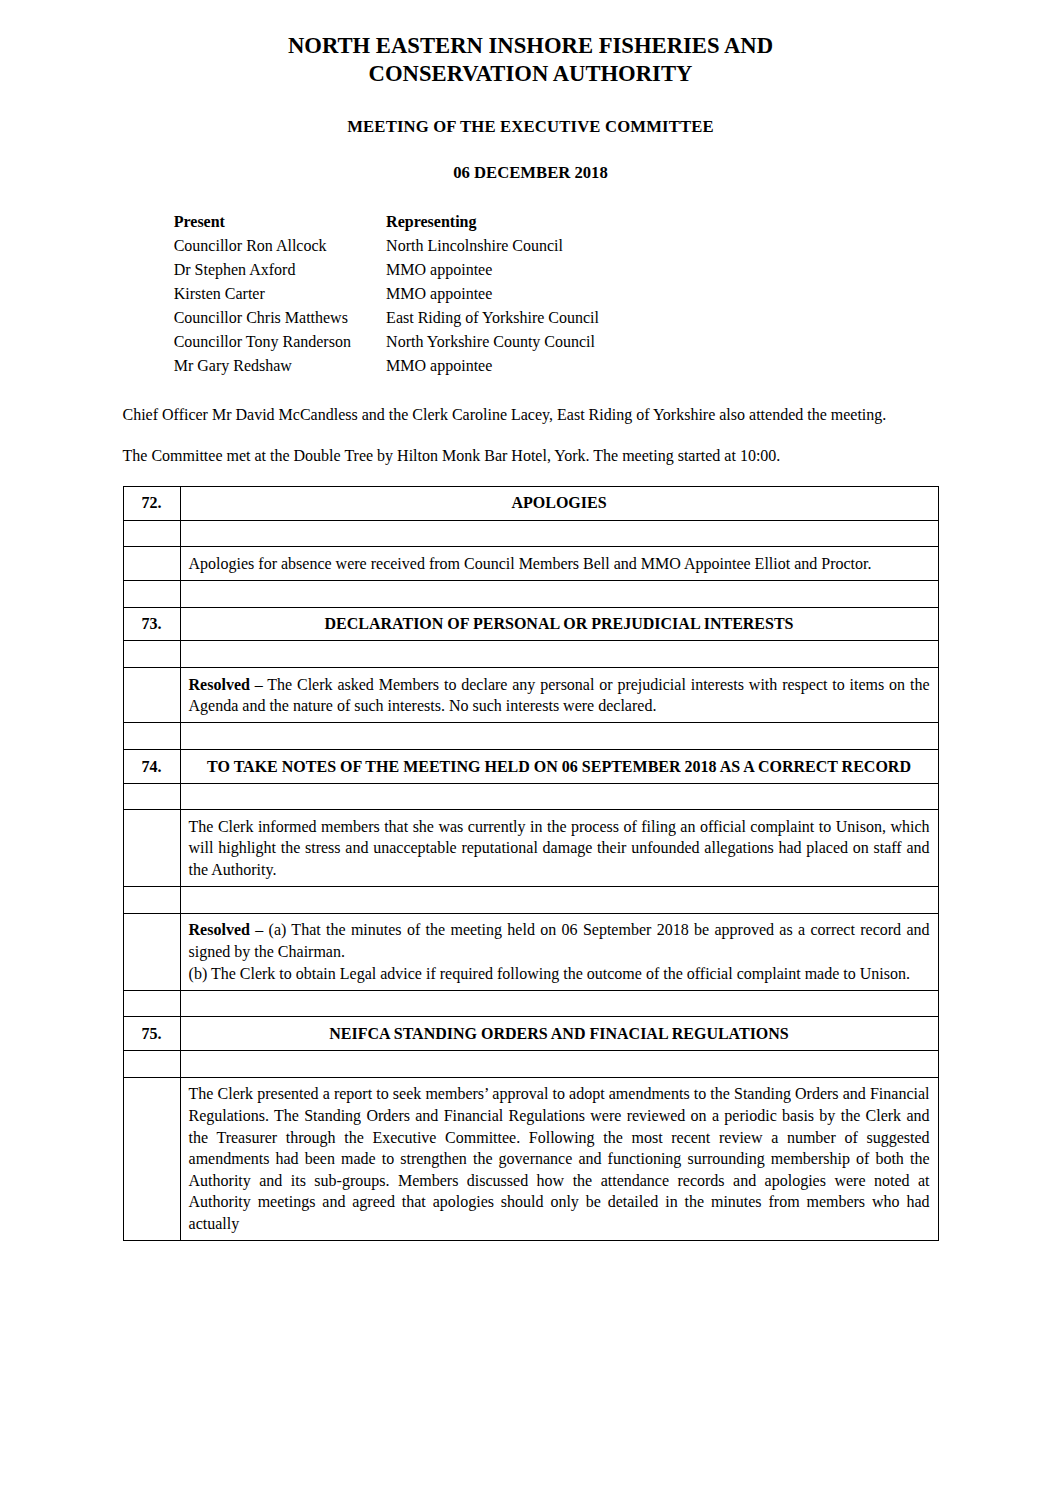NORTH EASTERN INSHORE FISHERIES AND
CONSERVATION AUTHORITY
MEETING OF THE EXECUTIVE COMMITTEE
06 DECEMBER 2018
| Present | Representing |
| --- | --- |
| Councillor Ron Allcock | North Lincolnshire Council |
| Dr Stephen Axford | MMO appointee |
| Kirsten Carter | MMO appointee |
| Councillor Chris Matthews | East Riding of Yorkshire Council |
| Councillor Tony Randerson | North Yorkshire County Council |
| Mr Gary Redshaw | MMO appointee |
Chief Officer Mr David McCandless and the Clerk Caroline Lacey, East Riding of Yorkshire also attended the meeting.
The Committee met at the Double Tree by Hilton Monk Bar Hotel, York. The meeting started at 10:00.
| 72. | APOLOGIES |
| | Apologies for absence were received from Council Members Bell and MMO Appointee Elliot and Proctor. |
| 73. | DECLARATION OF PERSONAL OR PREJUDICIAL INTERESTS |
| | Resolved – The Clerk asked Members to declare any personal or prejudicial interests with respect to items on the Agenda and the nature of such interests. No such interests were declared. |
| 74. | TO TAKE NOTES OF THE MEETING HELD ON 06 SEPTEMBER 2018 AS A CORRECT RECORD |
| | The Clerk informed members that she was currently in the process of filing an official complaint to Unison, which will highlight the stress and unacceptable reputational damage their unfounded allegations had placed on staff and the Authority. |
| | Resolved – (a) That the minutes of the meeting held on 06 September 2018 be approved as a correct record and signed by the Chairman. (b) The Clerk to obtain Legal advice if required following the outcome of the official complaint made to Unison. |
| 75. | NEIFCA STANDING ORDERS AND FINACIAL REGULATIONS |
| | The Clerk presented a report to seek members’ approval to adopt amendments to the Standing Orders and Financial Regulations. The Standing Orders and Financial Regulations were reviewed on a periodic basis by the Clerk and the Treasurer through the Executive Committee. Following the most recent review a number of suggested amendments had been made to strengthen the governance and functioning surrounding membership of both the Authority and its sub-groups. Members discussed how the attendance records and apologies were noted at Authority meetings and agreed that apologies should only be detailed in the minutes from members who had actually |